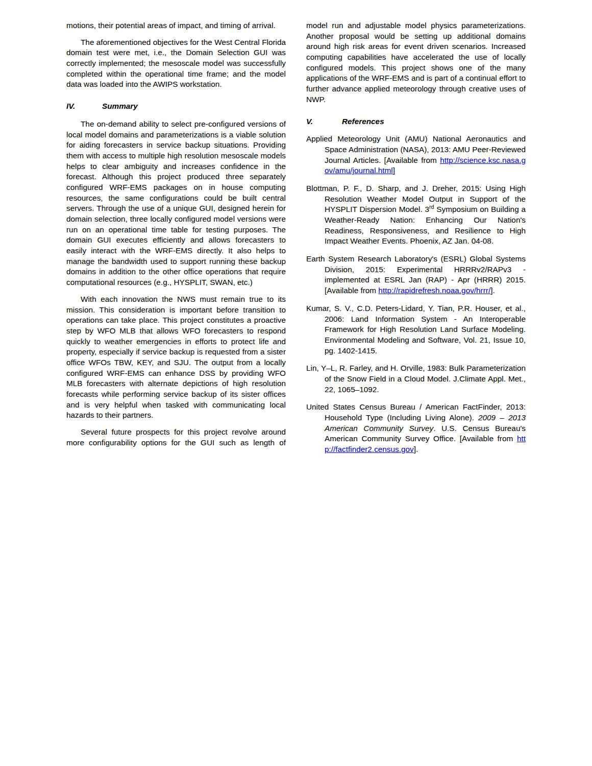motions, their potential areas of impact, and timing of arrival.
The aforementioned objectives for the West Central Florida domain test were met, i.e., the Domain Selection GUI was correctly implemented; the mesoscale model was successfully completed within the operational time frame; and the model data was loaded into the AWIPS workstation.
IV. Summary
The on-demand ability to select pre-configured versions of local model domains and parameterizations is a viable solution for aiding forecasters in service backup situations. Providing them with access to multiple high resolution mesoscale models helps to clear ambiguity and increases confidence in the forecast. Although this project produced three separately configured WRF-EMS packages on in house computing resources, the same configurations could be built central servers. Through the use of a unique GUI, designed herein for domain selection, three locally configured model versions were run on an operational time table for testing purposes. The domain GUI executes efficiently and allows forecasters to easily interact with the WRF-EMS directly. It also helps to manage the bandwidth used to support running these backup domains in addition to the other office operations that require computational resources (e.g., HYSPLIT, SWAN, etc.)
With each innovation the NWS must remain true to its mission. This consideration is important before transition to operations can take place. This project constitutes a proactive step by WFO MLB that allows WFO forecasters to respond quickly to weather emergencies in efforts to protect life and property, especially if service backup is requested from a sister office WFOs TBW, KEY, and SJU. The output from a locally configured WRF-EMS can enhance DSS by providing WFO MLB forecasters with alternate depictions of high resolution forecasts while performing service backup of its sister offices and is very helpful when tasked with communicating local hazards to their partners.
Several future prospects for this project revolve around more configurability options for the GUI such as length of model run and adjustable model physics parameterizations. Another proposal would be setting up additional domains around high risk areas for event driven scenarios. Increased computing capabilities have accelerated the use of locally configured models. This project shows one of the many applications of the WRF-EMS and is part of a continual effort to further advance applied meteorology through creative uses of NWP.
V. References
Applied Meteorology Unit (AMU) National Aeronautics and Space Administration (NASA), 2013: AMU Peer-Reviewed Journal Articles. [Available from http://science.ksc.nasa.gov/amu/journal.html]
Blottman, P. F., D. Sharp, and J. Dreher, 2015: Using High Resolution Weather Model Output in Support of the HYSPLIT Dispersion Model. 3rd Symposium on Building a Weather-Ready Nation: Enhancing Our Nation's Readiness, Responsiveness, and Resilience to High Impact Weather Events. Phoenix, AZ Jan. 04-08.
Earth System Research Laboratory's (ESRL) Global Systems Division, 2015: Experimental HRRRv2/RAPv3 - implemented at ESRL Jan (RAP) - Apr (HRRR) 2015. [Available from http://rapidrefresh.noaa.gov/hrrr/].
Kumar, S. V., C.D. Peters-Lidard, Y. Tian, P.R. Houser, et al., 2006: Land Information System - An Interoperable Framework for High Resolution Land Surface Modeling. Environmental Modeling and Software, Vol. 21, Issue 10, pg. 1402-1415.
Lin, Y–L, R. Farley, and H. Orville, 1983: Bulk Parameterization of the Snow Field in a Cloud Model. J.Climate Appl. Met., 22, 1065–1092.
United States Census Bureau / American FactFinder, 2013: Household Type (Including Living Alone). 2009 – 2013 American Community Survey. U.S. Census Bureau's American Community Survey Office. [Available from http://factfinder2.census.gov].